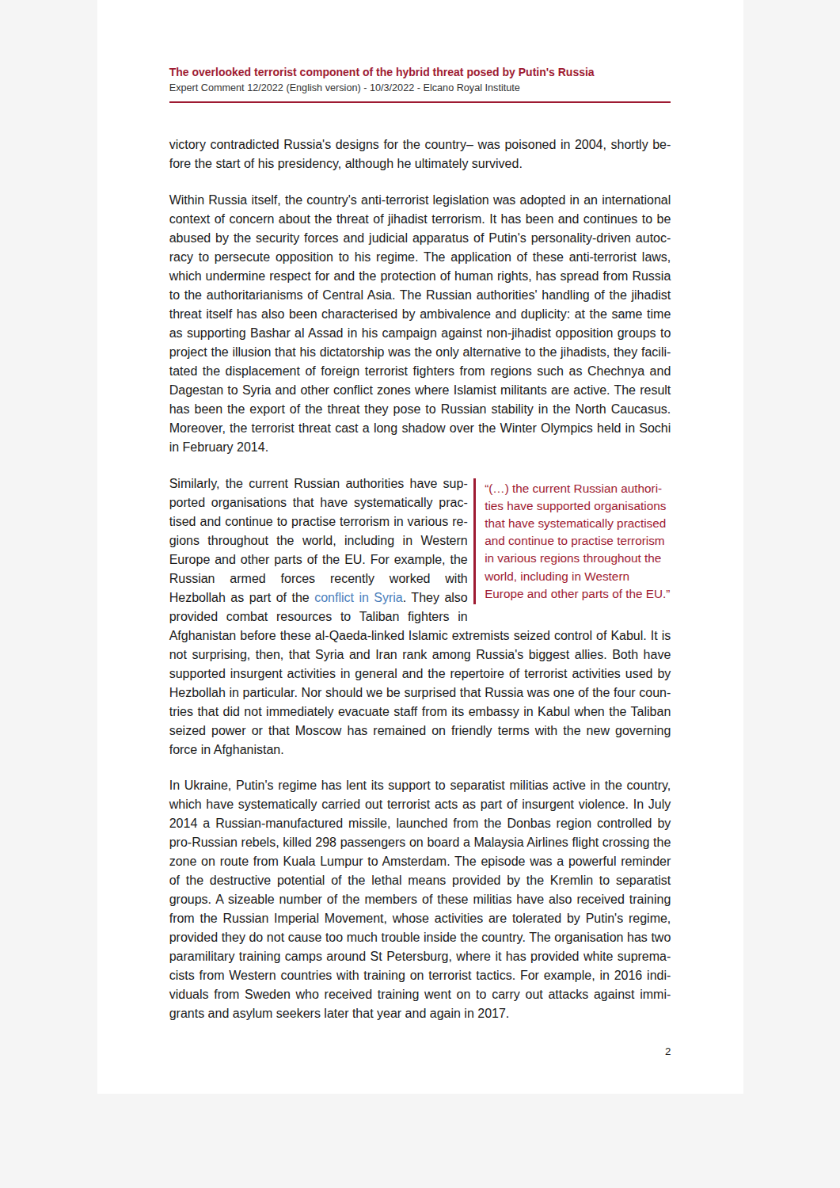The overlooked terrorist component of the hybrid threat posed by Putin's Russia
Expert Comment 12/2022 (English version) - 10/3/2022 - Elcano Royal Institute
victory contradicted Russia's designs for the country– was poisoned in 2004, shortly before the start of his presidency, although he ultimately survived.
Within Russia itself, the country's anti-terrorist legislation was adopted in an international context of concern about the threat of jihadist terrorism. It has been and continues to be abused by the security forces and judicial apparatus of Putin's personality-driven autocracy to persecute opposition to his regime. The application of these anti-terrorist laws, which undermine respect for and the protection of human rights, has spread from Russia to the authoritarianisms of Central Asia. The Russian authorities' handling of the jihadist threat itself has also been characterised by ambivalence and duplicity: at the same time as supporting Bashar al Assad in his campaign against non-jihadist opposition groups to project the illusion that his dictatorship was the only alternative to the jihadists, they facilitated the displacement of foreign terrorist fighters from regions such as Chechnya and Dagestan to Syria and other conflict zones where Islamist militants are active. The result has been the export of the threat they pose to Russian stability in the North Caucasus. Moreover, the terrorist threat cast a long shadow over the Winter Olympics held in Sochi in February 2014.
“(…) the current Russian authorities have supported organisations that have systematically practised and continue to practise terrorism in various regions throughout the world, including in Western Europe and other parts of the EU.”
Similarly, the current Russian authorities have supported organisations that have systematically practised and continue to practise terrorism in various regions throughout the world, including in Western Europe and other parts of the EU. For example, the Russian armed forces recently worked with Hezbollah as part of the conflict in Syria. They also provided combat resources to Taliban fighters in Afghanistan before these al-Qaeda-linked Islamic extremists seized control of Kabul. It is not surprising, then, that Syria and Iran rank among Russia's biggest allies. Both have supported insurgent activities in general and the repertoire of terrorist activities used by Hezbollah in particular. Nor should we be surprised that Russia was one of the four countries that did not immediately evacuate staff from its embassy in Kabul when the Taliban seized power or that Moscow has remained on friendly terms with the new governing force in Afghanistan.
In Ukraine, Putin's regime has lent its support to separatist militias active in the country, which have systematically carried out terrorist acts as part of insurgent violence. In July 2014 a Russian-manufactured missile, launched from the Donbas region controlled by pro-Russian rebels, killed 298 passengers on board a Malaysia Airlines flight crossing the zone on route from Kuala Lumpur to Amsterdam. The episode was a powerful reminder of the destructive potential of the lethal means provided by the Kremlin to separatist groups. A sizeable number of the members of these militias have also received training from the Russian Imperial Movement, whose activities are tolerated by Putin's regime, provided they do not cause too much trouble inside the country. The organisation has two paramilitary training camps around St Petersburg, where it has provided white supremacists from Western countries with training on terrorist tactics. For example, in 2016 individuals from Sweden who received training went on to carry out attacks against immigrants and asylum seekers later that year and again in 2017.
2